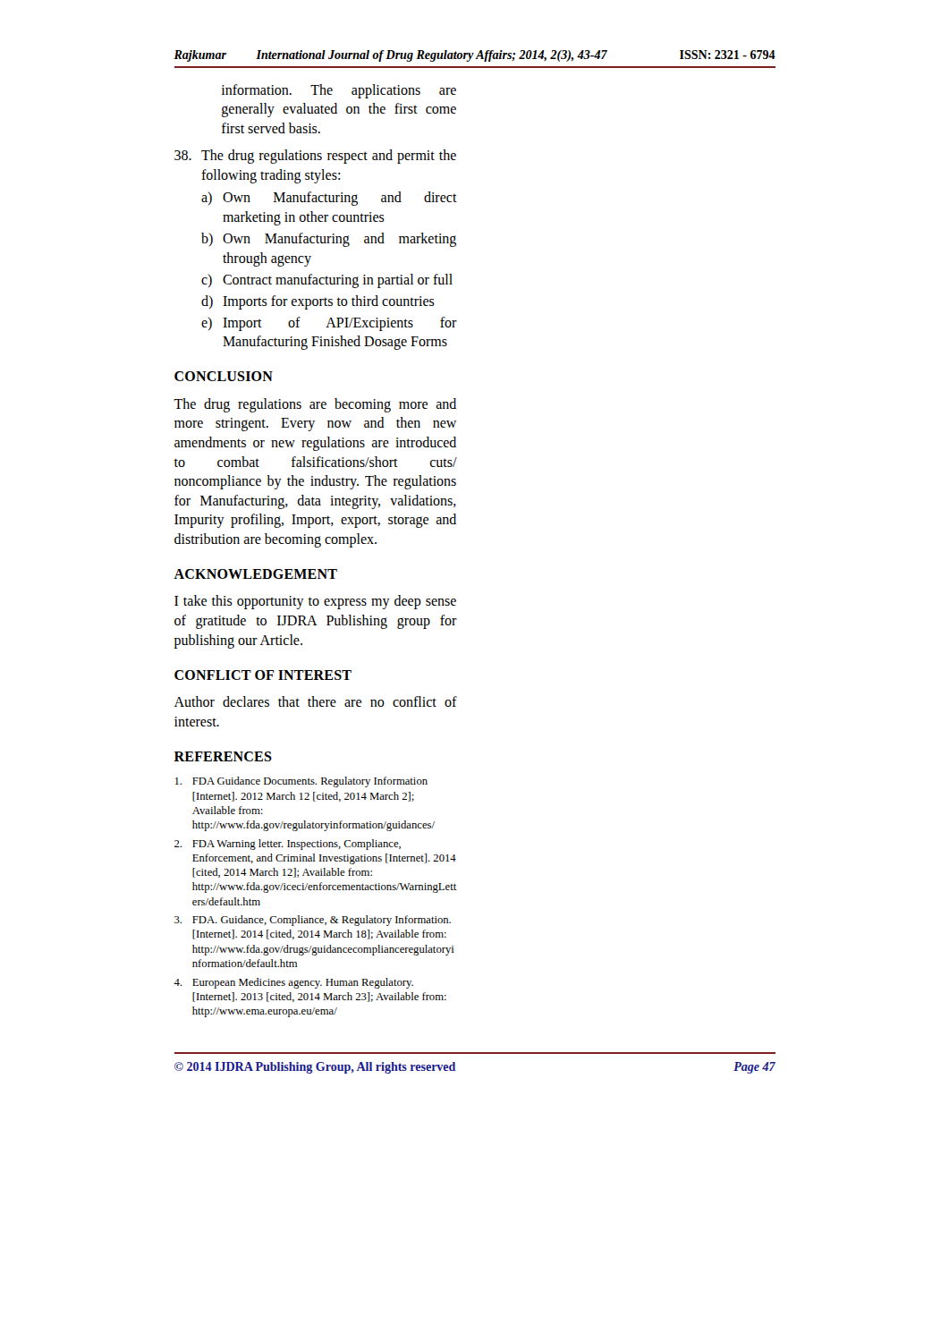Rajkumar International Journal of Drug Regulatory Affairs; 2014, 2(3), 43-47 ISSN: 2321 - 6794
information. The applications are generally evaluated on the first come first served basis.
38. The drug regulations respect and permit the following trading styles:
a) Own Manufacturing and direct marketing in other countries
b) Own Manufacturing and marketing through agency
c) Contract manufacturing in partial or full
d) Imports for exports to third countries
e) Import of API/Excipients for Manufacturing Finished Dosage Forms
CONCLUSION
The drug regulations are becoming more and more stringent. Every now and then new amendments or new regulations are introduced to combat falsifications/short cuts/ noncompliance by the industry. The regulations for Manufacturing, data integrity, validations, Impurity profiling, Import, export, storage and distribution are becoming complex.
ACKNOWLEDGEMENT
I take this opportunity to express my deep sense of gratitude to IJDRA Publishing group for publishing our Article.
CONFLICT OF INTEREST
Author declares that there are no conflict of interest.
REFERENCES
1. FDA Guidance Documents. Regulatory Information [Internet]. 2012 March 12 [cited, 2014 March 2]; Available from:
http://www.fda.gov/regulatoryinformation/guidances/
2. FDA Warning letter. Inspections, Compliance, Enforcement, and Criminal Investigations [Internet]. 2014 [cited, 2014 March 12]; Available from:
http://www.fda.gov/iceci/enforcementactions/WarningLetters/default.htm
3. FDA. Guidance, Compliance, & Regulatory Information. [Internet]. 2014 [cited, 2014 March 18]; Available from:
http://www.fda.gov/drugs/guidancecomplianceregulatoryinformation/default.htm
4. European Medicines agency. Human Regulatory. [Internet]. 2013 [cited, 2014 March 23]; Available from:
http://www.ema.europa.eu/ema/
© 2014 IJDRA Publishing Group, All rights reserved Page 47